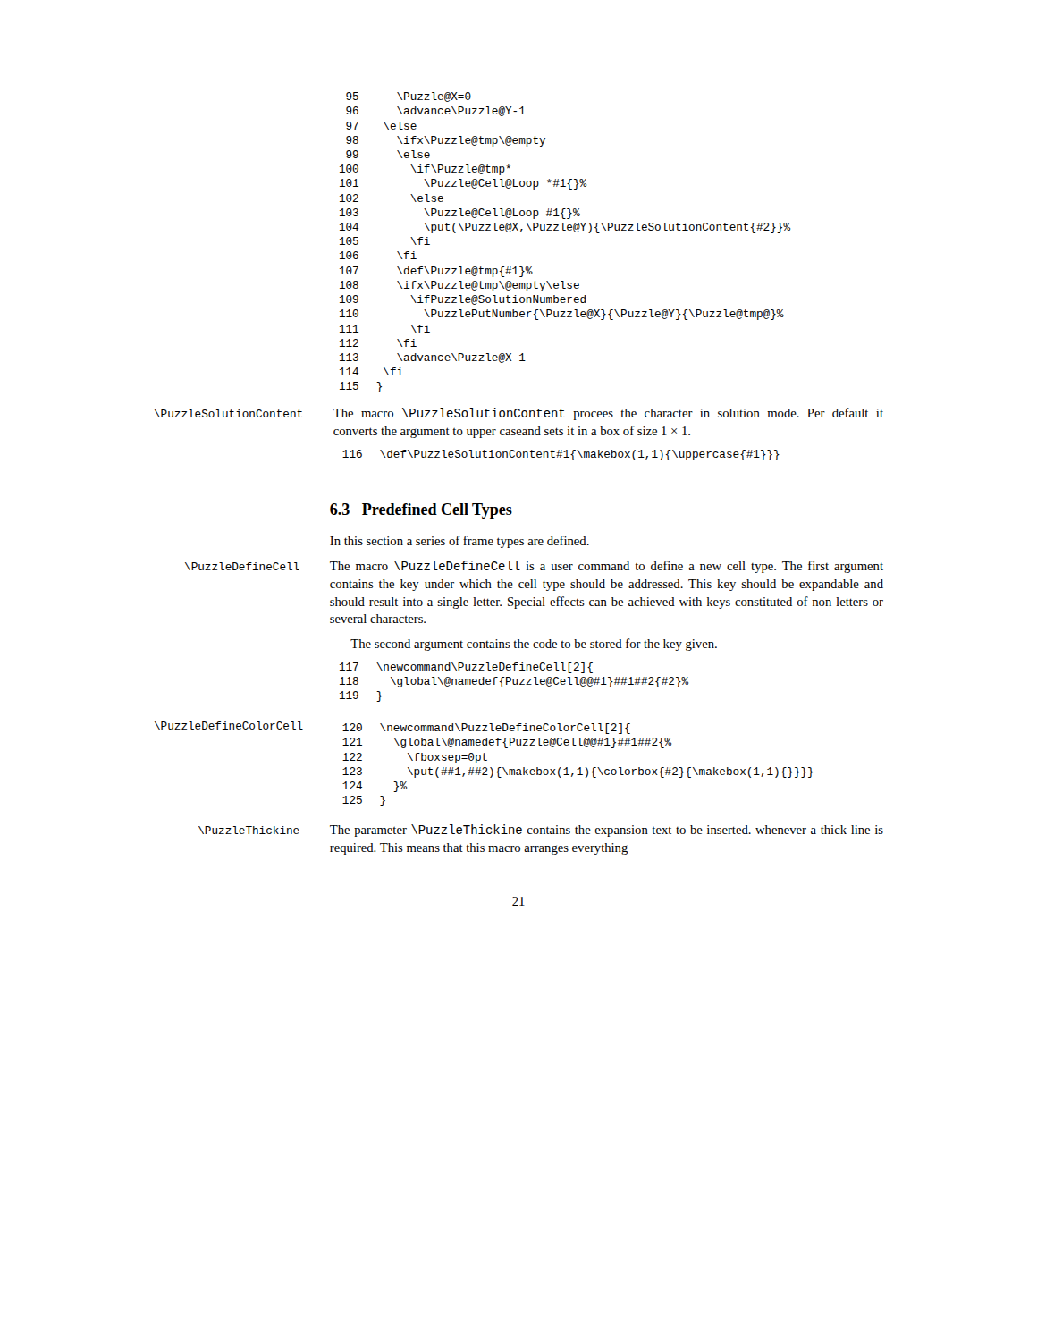95 \Puzzle@X=0 96 \advance\Puzzle@Y-1 97 \else 98 \ifx\Puzzle@tmp\@empty 99 \else 100 \if\Puzzle@tmp* 101 \Puzzle@Cell@Loop *#1{}% 102 \else 103 \Puzzle@Cell@Loop #1{}% 104 \put(\Puzzle@X,\Puzzle@Y){\PuzzleSolutionContent{#2}}% 105 \fi 106 \fi 107 \def\Puzzle@tmp{#1}% 108 \ifx\Puzzle@tmp\@empty\else 109 \ifPuzzle@SolutionNumbered 110 \PuzzlePutNumber{\Puzzle@X}{\Puzzle@Y}{\Puzzle@tmp@}% 111 \fi 112 \fi 113 \advance\Puzzle@X 1 114 \fi 115 }
\PuzzleSolutionContent
The macro \PuzzleSolutionContent procees the character in solution mode. Per default it converts the argument to upper caseand sets it in a box of size 1 × 1.
116 \def\PuzzleSolutionContent#1{\makebox(1,1){\uppercase{#1}}}
6.3 Predefined Cell Types
In this section a series of frame types are defined.
\PuzzleDefineCell
The macro \PuzzleDefineCell is a user command to define a new cell type. The first argument contains the key under which the cell type should be addressed. This key should be expandable and should result into a single letter. Special effects can be achieved with keys constituted of non letters or several characters.
The second argument contains the code to be stored for the key given.
117 \newcommand\PuzzleDefineCell[2]{ 118 \global\@namedef{Puzzle@Cell@@#1}##1##2{#2}% 119 }
\PuzzleDefineColorCell
120 \newcommand\PuzzleDefineColorCell[2]{ 121 \global\@namedef{Puzzle@Cell@@#1}##1##2{% 122 \fboxsep=0pt 123 \put(##1,##2){\makebox(1,1){\colorbox{#2}{\makebox(1,1){}}}} 124 }% 125 }
\PuzzleThickine
The parameter \PuzzleThickine contains the expansion text to be inserted. whenever a thick line is required. This means that this macro arranges everything
21